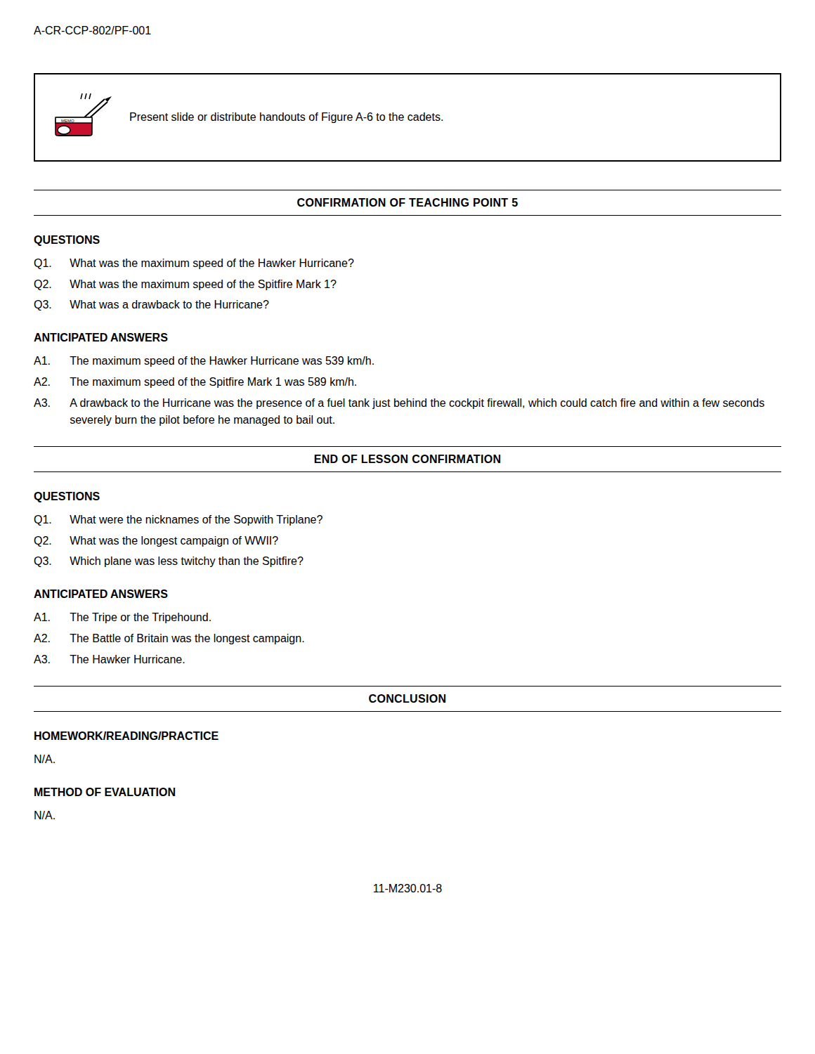A-CR-CCP-802/PF-001
MEMO
Present slide or distribute handouts of Figure A-6 to the cadets.
CONFIRMATION OF TEACHING POINT 5
QUESTIONS
Q1. What was the maximum speed of the Hawker Hurricane?
Q2. What was the maximum speed of the Spitfire Mark 1?
Q3. What was a drawback to the Hurricane?
ANTICIPATED ANSWERS
A1. The maximum speed of the Hawker Hurricane was 539 km/h.
A2. The maximum speed of the Spitfire Mark 1 was 589 km/h.
A3. A drawback to the Hurricane was the presence of a fuel tank just behind the cockpit firewall, which could catch fire and within a few seconds severely burn the pilot before he managed to bail out.
END OF LESSON CONFIRMATION
QUESTIONS
Q1. What were the nicknames of the Sopwith Triplane?
Q2. What was the longest campaign of WWII?
Q3. Which plane was less twitchy than the Spitfire?
ANTICIPATED ANSWERS
A1. The Tripe or the Tripehound.
A2. The Battle of Britain was the longest campaign.
A3. The Hawker Hurricane.
CONCLUSION
HOMEWORK/READING/PRACTICE
N/A.
METHOD OF EVALUATION
N/A.
11-M230.01-8